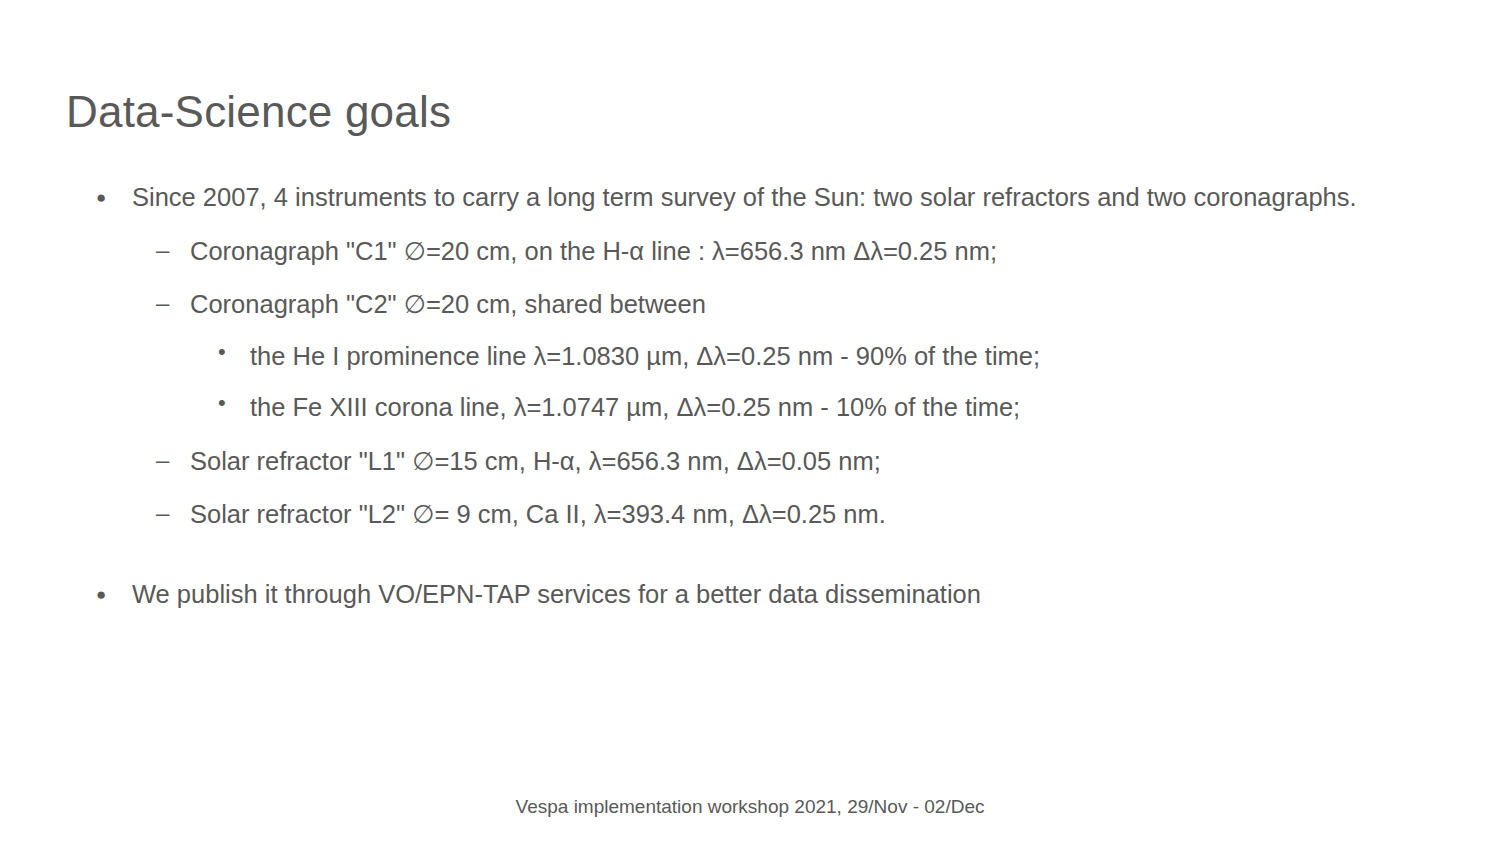Data-Science goals
Since 2007, 4 instruments to carry a long term survey of the Sun: two solar refractors and two coronagraphs.
Coronagraph "C1" ∅=20 cm, on the H-α line : λ=656.3 nm Δλ=0.25 nm;
Coronagraph "C2" ∅=20 cm, shared between
the He I prominence line λ=1.0830 µm, Δλ=0.25 nm - 90% of the time;
the Fe XIII corona line, λ=1.0747 µm, Δλ=0.25 nm - 10% of the time;
Solar refractor "L1" ∅=15 cm, H-α, λ=656.3 nm, Δλ=0.05 nm;
Solar refractor "L2" ∅= 9 cm, Ca II, λ=393.4 nm, Δλ=0.25 nm.
We publish it through VO/EPN-TAP services for a better data dissemination
Vespa implementation workshop 2021, 29/Nov - 02/Dec